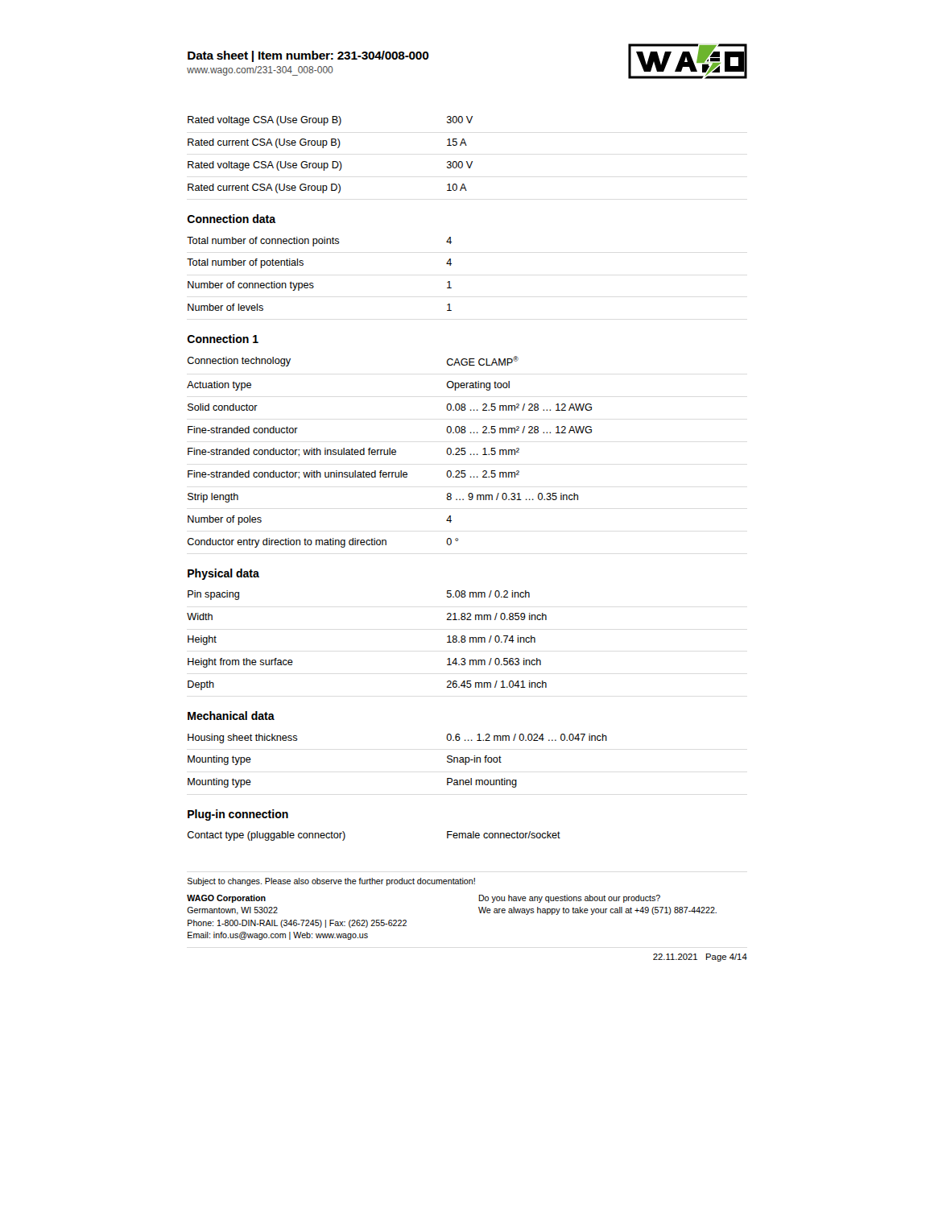Data sheet | Item number: 231-304/008-000
www.wago.com/231-304_008-000
| Rated voltage CSA (Use Group B) | 300 V |
| Rated current CSA (Use Group B) | 15 A |
| Rated voltage CSA (Use Group D) | 300 V |
| Rated current CSA (Use Group D) | 10 A |
Connection data
| Total number of connection points | 4 |
| Total number of potentials | 4 |
| Number of connection types | 1 |
| Number of levels | 1 |
Connection 1
| Connection technology | CAGE CLAMP ® |
| Actuation type | Operating tool |
| Solid conductor | 0.08 … 2.5 mm² / 28 … 12 AWG |
| Fine-stranded conductor | 0.08 … 2.5 mm² / 28 … 12 AWG |
| Fine-stranded conductor; with insulated ferrule | 0.25 … 1.5 mm² |
| Fine-stranded conductor; with uninsulated ferrule | 0.25 … 2.5 mm² |
| Strip length | 8 … 9 mm / 0.31 … 0.35 inch |
| Number of poles | 4 |
| Conductor entry direction to mating direction | 0 ° |
Physical data
| Pin spacing | 5.08 mm / 0.2 inch |
| Width | 21.82 mm / 0.859 inch |
| Height | 18.8 mm / 0.74 inch |
| Height from the surface | 14.3 mm / 0.563 inch |
| Depth | 26.45 mm / 1.041 inch |
Mechanical data
| Housing sheet thickness | 0.6 … 1.2 mm / 0.024 … 0.047 inch |
| Mounting type | Snap-in foot |
| Mounting type | Panel mounting |
Plug-in connection
| Contact type (pluggable connector) | Female connector/socket |
Subject to changes. Please also observe the further product documentation!
WAGO Corporation
Germantown, WI 53022
Phone: 1-800-DIN-RAIL (346-7245) | Fax: (262) 255-6222
Email: info.us@wago.com | Web: www.wago.us
Do you have any questions about our products?
We are always happy to take your call at +49 (571) 887-44222.
22.11.2021 Page 4/14